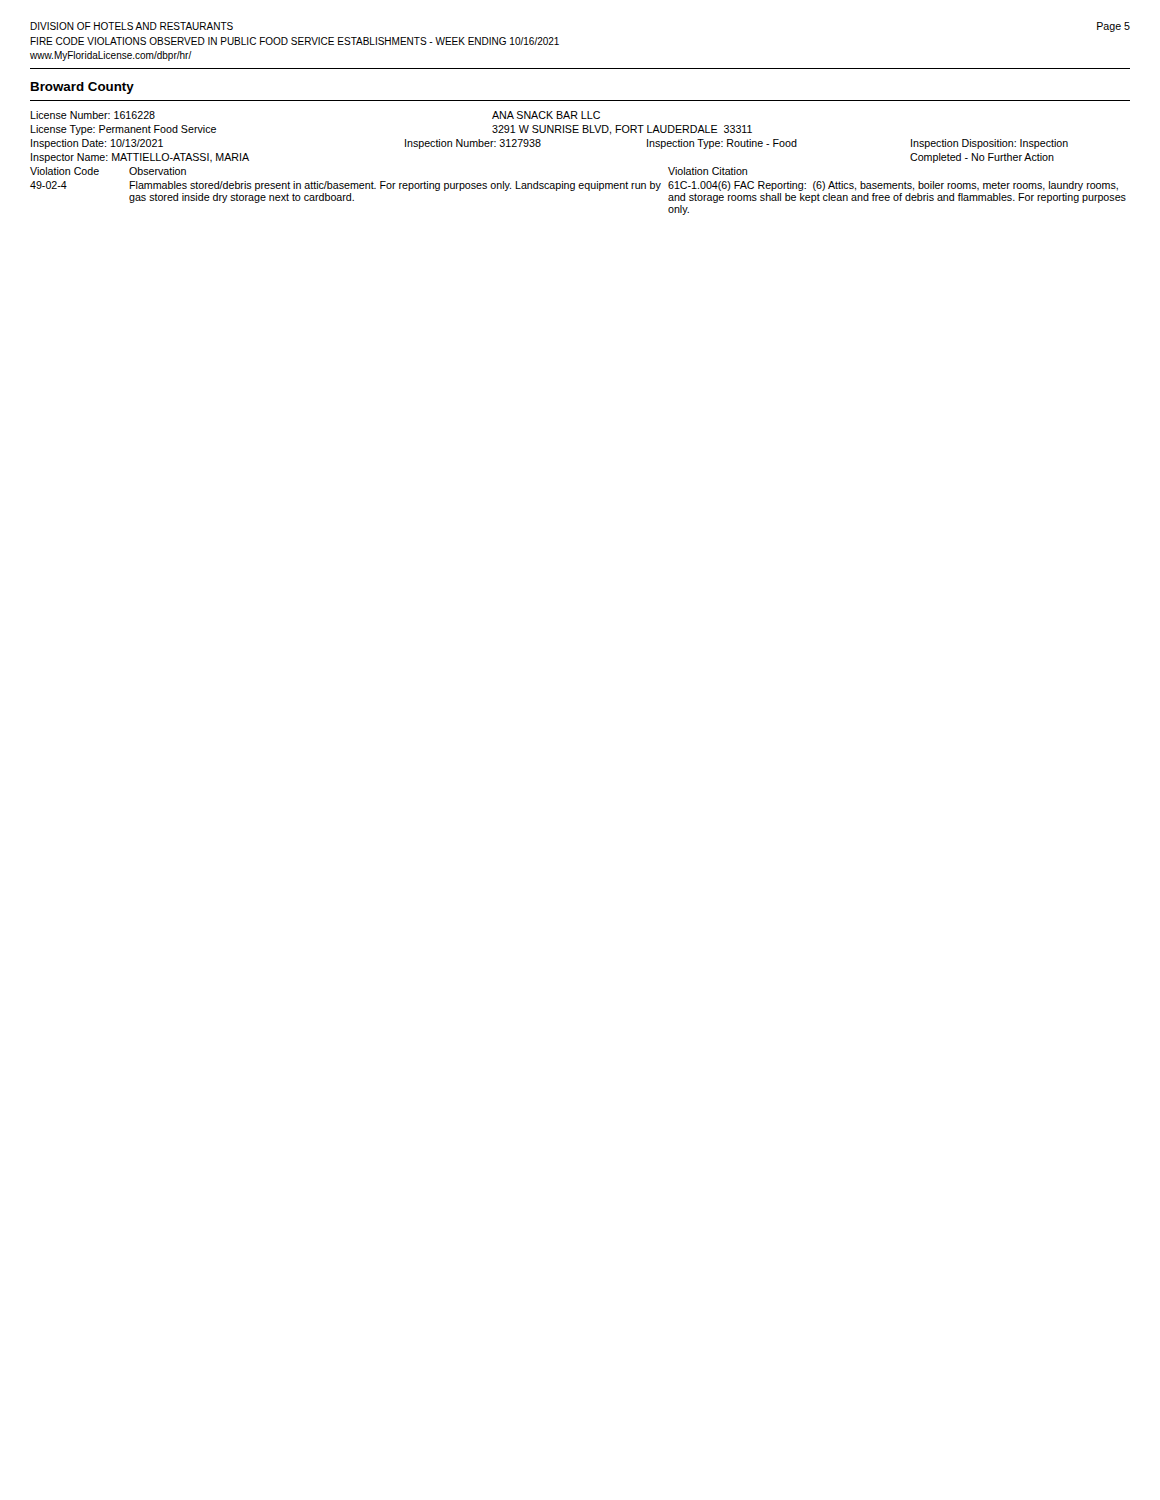DIVISION OF HOTELS AND RESTAURANTS
FIRE CODE VIOLATIONS OBSERVED IN PUBLIC FOOD SERVICE ESTABLISHMENTS - WEEK ENDING 10/16/2021
www.MyFloridaLicense.com/dbpr/hr/
Page 5
Broward County
| License Number: 1616228 | ANA SNACK BAR LLC |
| License Type: Permanent Food Service | 3291 W SUNRISE BLVD, FORT LAUDERDALE 33311 |
| Inspection Date: 10/13/2021 | Inspection Number: 3127938 | Inspection Type: Routine - Food | Inspection Disposition: Inspection |
| Inspector Name: MATTIELLO-ATASSI, MARIA | | | Completed - No Further Action |
| Violation Code | Observation | Violation Citation |
| 49-02-4 | Flammables stored/debris present in attic/basement. For reporting purposes only. Landscaping equipment run by gas stored inside dry storage next to cardboard. | 61C-1.004(6) FAC Reporting: (6) Attics, basements, boiler rooms, meter rooms, laundry rooms, and storage rooms shall be kept clean and free of debris and flammables. For reporting purposes only. |